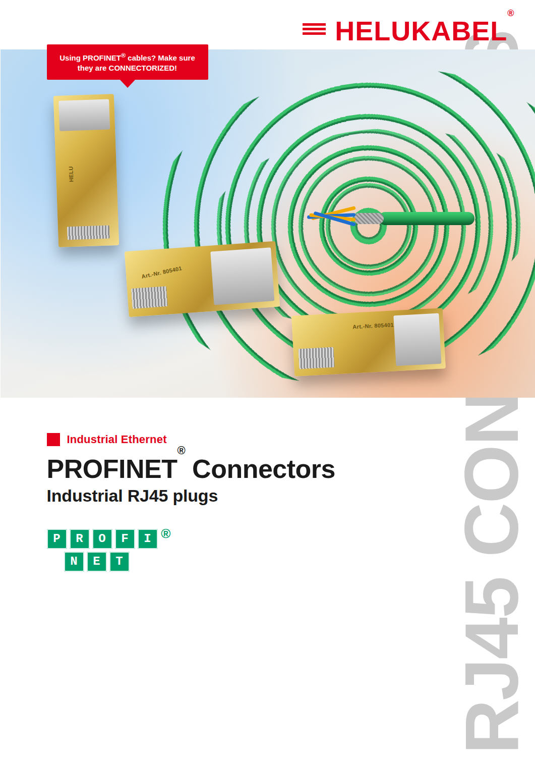RJ45 CONNECTORS
HELUKABEL®
Using PROFINET® cables? Make sure they are CONNECTORIZED!
HELU
Art.-Nr. 805401
Art.-Nr. 805401
Industrial Ethernet
PROFINET® Connectors
Industrial RJ45 plugs
P R O F I
N E T
®